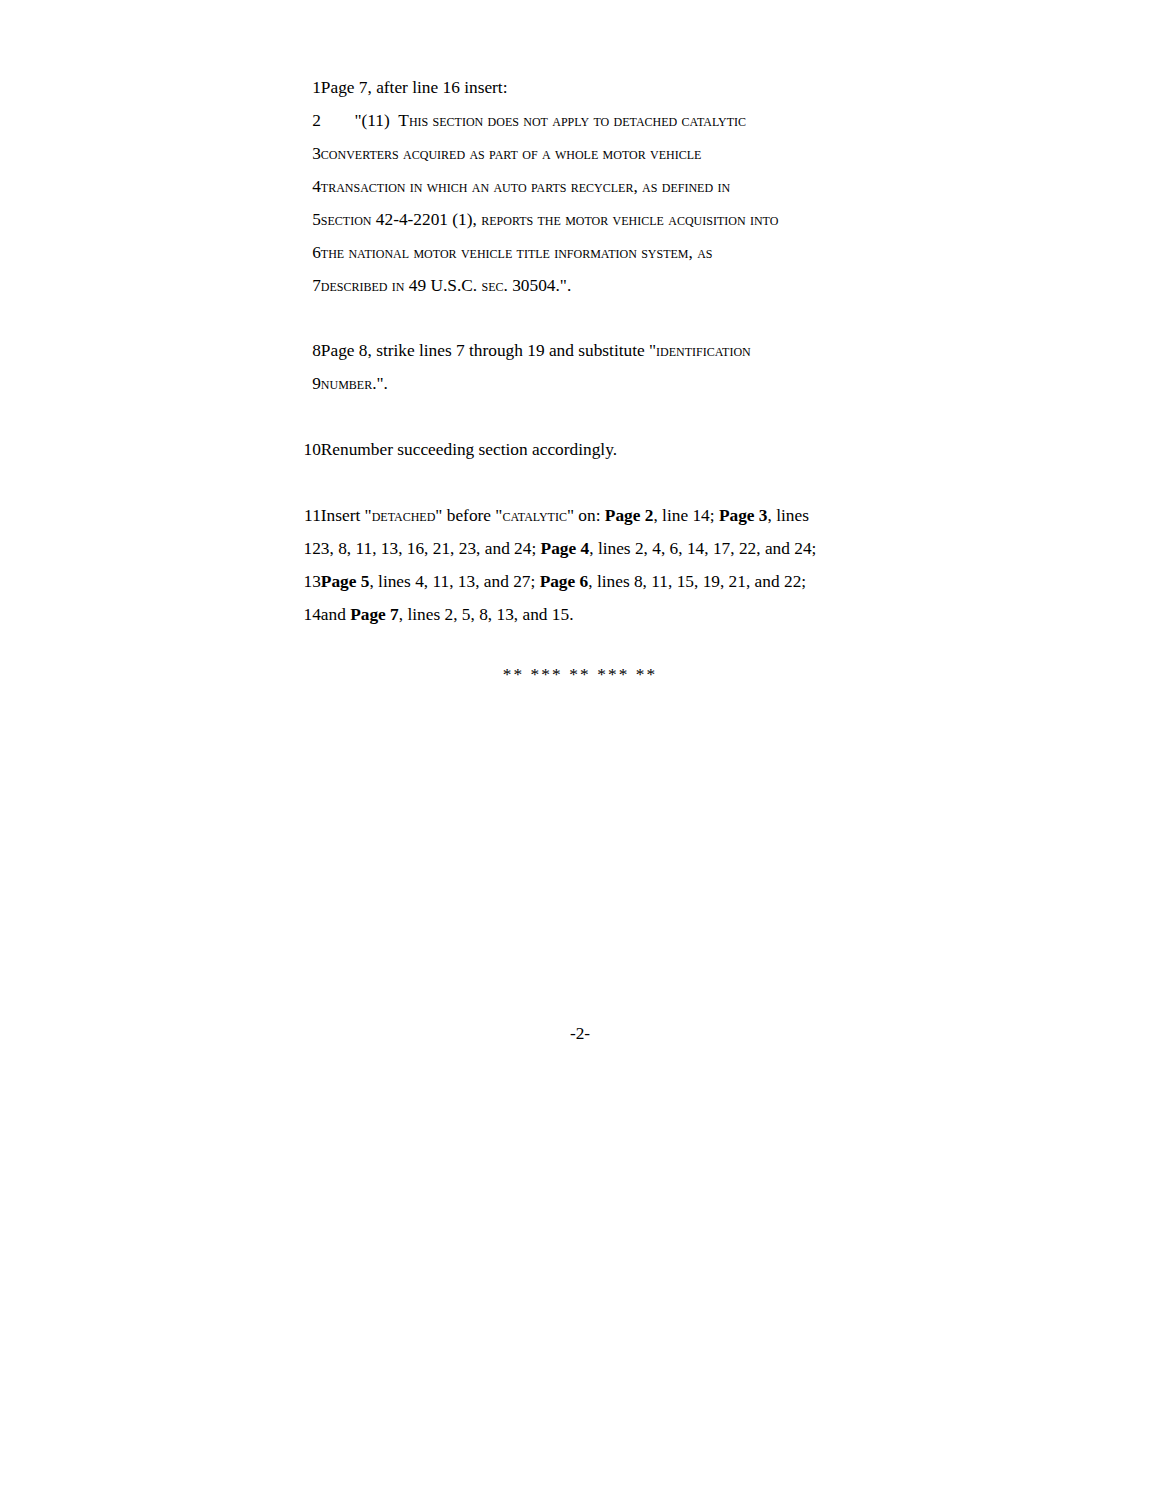| 1 | Page 7, after line 16 insert: |
| 2 | "(11) This section does not apply to detached catalytic |
| 3 | converters acquired as part of a whole motor vehicle |
| 4 | transaction in which an auto parts recycler, as defined in |
| 5 | section 42-4-2201 (1), reports the motor vehicle acquisition into |
| 6 | the national motor vehicle title information system, as |
| 7 | described in 49 U.S.C. sec. 30504.". |
| 8 | Page 8, strike lines 7 through 19 and substitute " identification |
| 9 | number .". |
| 10 | Renumber succeeding section accordingly. |
| 11 | Insert " detached " before " catalytic " on: Page 2 , line 14; Page 3 , lines |
| 12 | 3, 8, 11, 13, 16, 21, 23, and 24; Page 4 , lines 2, 4, 6, 14, 17, 22, and 24; |
| 13 | Page 5 , lines 4, 11, 13, and 27; Page 6 , lines 8, 11, 15, 19, 21, and 22; |
| 14 | and Page 7 , lines 2, 5, 8, 13, and 15. |
** *** ** *** **
-2-